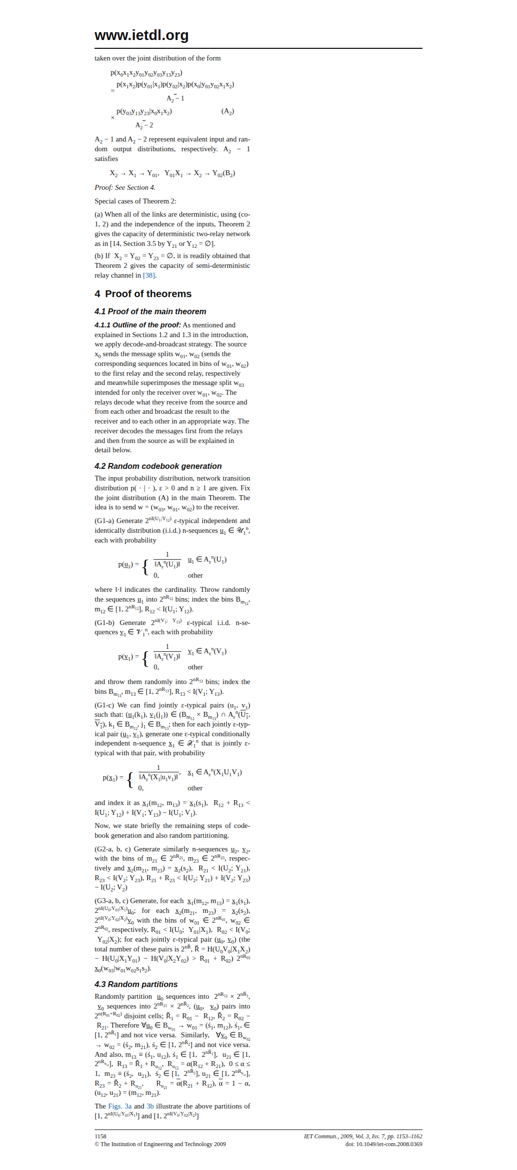www.ietdl.org
taken over the joint distribution of the form
p(x0x1x2y01y02y03y13y23) = p(x1x2)p(y01|x1)p(y02|x2)p(x0|y01y02x1x2) ⎵ A2 − 1 × p(y03y13y23|x0x1x2) ⎵ A2 − 2 (A2)
A2 − 1 and A2 − 2 represent equivalent input and random output distributions, respectively. A2 − 1 satisfies
X2 → X1 → Y01, Y01X1 → X2 → Y02 (B2)
Proof: See Section 4.
Special cases of Theorem 2:
(a) When all of the links are deterministic, using (co-1, 2) and the independence of the inputs, Theorem 2 gives the capacity of deterministic two-relay network as in [14, Section 3.5 by Y21 or Y12 = ∅].
(b) If X2 = Y02 = Y23 = ∅, it is readily obtained that Theorem 2 gives the capacity of semi-deterministic relay channel in [38].
4 Proof of theorems
4.1 Proof of the main theorem
4.1.1 Outline of the proof:
As mentioned and explained in Sections 1.2 and 1.3 in the introduction, we apply decode-and-broadcast strategy. The source x0 sends the message splits w01, w02 (sends the corresponding sequences located in bins of w01, w02) to the first relay and the second relay, respectively and meanwhile superimposes the message split w03 intended for only the receiver over w01, w02. The relays decode what they receive from the source and from each other and broadcast the result to the receiver and to each other in an appropriate way. The receiver decodes the messages first from the relays and then from the source as will be explained in detail below.
4.2 Random codebook generation
The input probability distribution, network transition distribution p( · | · ), ε > 0 and n ≥ 1 are given. Fix the joint distribution (A) in the main Theorem. The idea is to send w = (w03, w01, w02) to the receiver.
(G1-a) Generate 2nI(U1;Y12) ε-typical independent and identically distribution (i.i.d.) n-sequences u1 ∈ 𝒰1n, each with probability
p(u1) = { 1‖Aεn(U1)‖ u1 ∈ Aεn(U1) 0, other
where ‖·‖ indicates the cardinality. Throw randomly the sequences u1 into 2nR12 bins; index the bins Bm12, m12 ∈ [1, 2nR12], R12 < I(U1; Y12).
(G1-b) Generate 2nI(V1; Y13) ε-typical i.i.d. n-sequences v1 ∈ 𝒱1n, each with probability
p(v1) = { 1‖Aεn(V1)‖ v1 ∈ Aεn(V1) 0, other
and throw them randomly into 2nR13 bins; index the bins Bm13, m13 ∈ [1, 2nR13], R13 < I(V1; Y13).
(G1-c) We can find jointly ε-typical pairs (u1, v1) such that: (u1(k1), v1(j1)) ∈ (Bm12 × Bm13) ∩ Aεn(U1, V1), k1 ∈ Bm12, j1 ∈ Bm13; then for each jointly ε-typical pair (u1, v1), generate one ε-typical conditionally independent n-sequence x1 ∈ 𝒳1n that is jointly ε-typical with that pair, with probability
p(x1) = { 1‖Aεn(X1|u1v1)‖, x1 ∈ Aεn(X1U1V1) 0, other
and index it as x1(m12, m13) = x1(s1), R12 + R13 < I(U1; Y12) + I(V1; Y13) − I(U1; V1).
Now, we state briefly the remaining steps of codebook generation and also random partitioning.
(G2-a, b, c) Generate similarly n-sequences u2, v2, with the bins of m21 ∈ 2nR21, m23 ∈ 2nR23, respectively and x2(m21, m23) = x2(s2), R21 < I(U2; Y21), R23 < I(V2; Y23), R21 + R23 < I(U2; Y21) + I(V2; Y23) − I(U2; V2)
(G3-a, b, c) Generate, for each x1(m12, m13) = x1(s1), 2nI(U0;Y01|X1)u0; for each x2(m21, m23) = x2(s2), 2nI(V0;Y02|X2)v0 with the bins of w01 ∈ 2nR01, w02 ∈ 2nR02, respectively, R01 < I(U0; Y01|X1), R02 < I(V0; Y02|X2); for each jointly ε-typical pair (u0, v0) (the total number of these pairs is 2nŘ, Ř = H(U0V0|X1X2) − H(U0|X1Y01) − H(V0|X2Y02) > R01 + R02) 2nR03 x0(w03|w01w02s1s2).
4.3 Random partitions
Randomly partition u0 sequences into 2nR12 × 2nŘ1, v0 sequences into 2nR21 × 2nŘ2, (u0, v0) pairs into 2n(R01+R02) disjoint cells; Ř1 = R01 − R12, Ř2 = R02 − R21. Therefore ∀u0 ∈ Bw01 → w01 = (ś1, m12), ś1, ∈ [1, 2nŘ1] and not vice versa. Similarly, ∀v0 ∈ Bw02 → w02 = (ś2, m21), ś2 ∈ [1, 2nŘ2] and not vice versa. And also, m13 ≡ (ś1, u12), ś1 ∈ [1, 2nŘ1], u21 ∈ [1, 2nRu12], R13 = Ř1 + Ru12, Ru12 = α(R12 + R21), 0 ≤ α ≤ 1, m23 ≡ (ś2, u21), ś2 ∈ [1, 2nŘ2], u21 ∈ [1, 2nRu12], R23 = Ř2 + Ru21, Ru21 = α(R21 + R12), α = 1 − α, (u12, u21) = (m12, m21).
The Figs. 3a and 3b illustrate the above partitions of [1, 2nI(U0;Y01|X1)] and [1, 2nI(V0;Y02|X2)]
1158
© The Institution of Engineering and Technology 2009
IET Commun., 2009, Vol. 3, Iss. 7, pp. 1153–1162
doi: 10.1049/iet-com.2008.0369